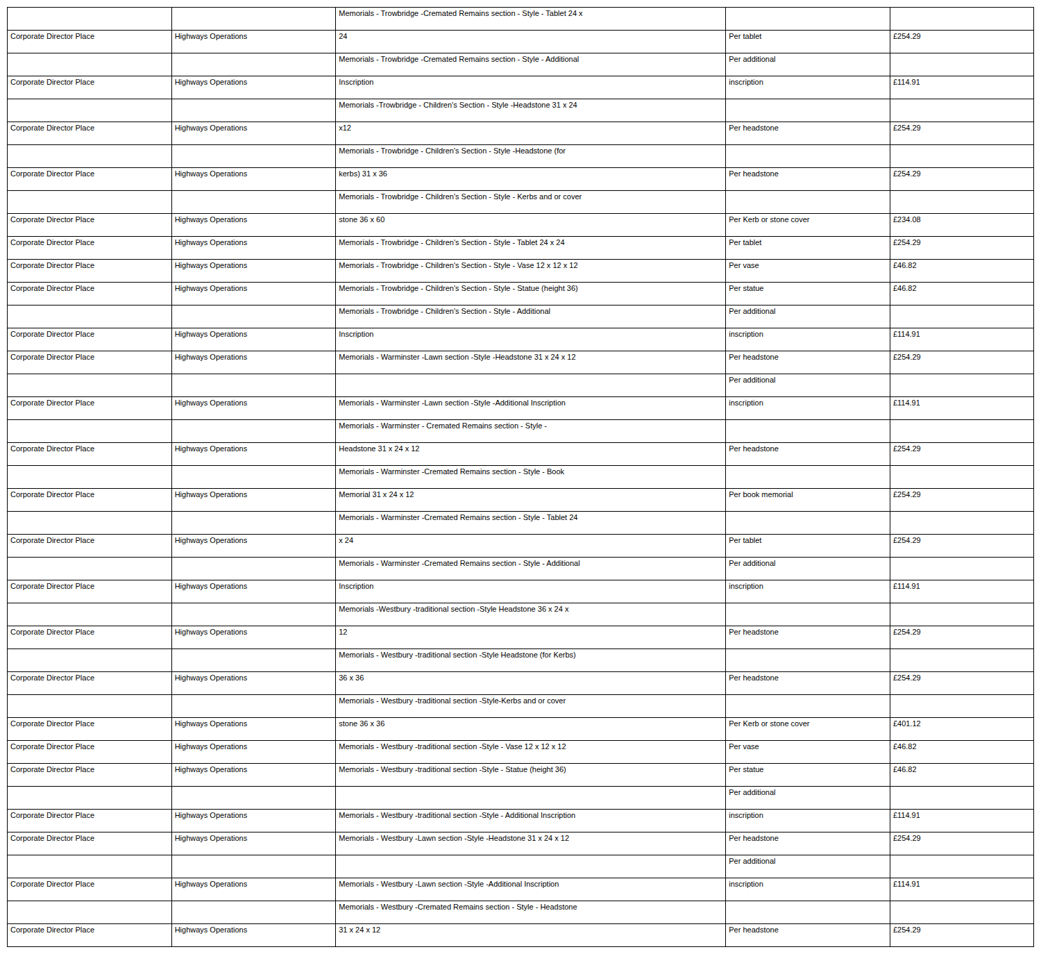| | | Memorials - Trowbridge -Cremated Remains section - Style - Tablet 24 x | | |
| Corporate Director Place | Highways Operations | 24 | Per tablet | £254.29 |
| | | Memorials - Trowbridge -Cremated Remains section - Style - Additional | Per additional | |
| Corporate Director Place | Highways Operations | Inscription | inscription | £114.91 |
| | | Memorials -Trowbridge - Children's Section - Style -Headstone 31 x 24 | | |
| Corporate Director Place | Highways Operations | x12 | Per headstone | £254.29 |
| | | Memorials - Trowbridge - Children's Section - Style -Headstone (for | | |
| Corporate Director Place | Highways Operations | kerbs) 31 x 36 | Per headstone | £254.29 |
| | | Memorials - Trowbridge - Children's Section - Style - Kerbs and or cover | | |
| Corporate Director Place | Highways Operations | stone 36 x 60 | Per Kerb or stone cover | £234.08 |
| Corporate Director Place | Highways Operations | Memorials - Trowbridge - Children's Section - Style - Tablet 24 x 24 | Per tablet | £254.29 |
| Corporate Director Place | Highways Operations | Memorials - Trowbridge - Children's Section - Style - Vase 12 x 12 x 12 | Per vase | £46.82 |
| Corporate Director Place | Highways Operations | Memorials - Trowbridge - Children's Section - Style - Statue (height 36) | Per statue | £46.82 |
| | | Memorials - Trowbridge - Children's Section - Style - Additional | Per additional | |
| Corporate Director Place | Highways Operations | Inscription | inscription | £114.91 |
| Corporate Director Place | Highways Operations | Memorials - Warminster -Lawn section -Style -Headstone 31 x 24 x 12 | Per headstone | £254.29 |
| | | | Per additional | |
| Corporate Director Place | Highways Operations | Memorials - Warminster -Lawn section -Style -Additional Inscription | inscription | £114.91 |
| | | Memorials - Warminster - Cremated Remains section - Style - | | |
| Corporate Director Place | Highways Operations | Headstone 31 x 24 x 12 | Per headstone | £254.29 |
| | | Memorials - Warminster -Cremated Remains section - Style - Book | | |
| Corporate Director Place | Highways Operations | Memorial 31 x 24 x 12 | Per book memorial | £254.29 |
| | | Memorials - Warminster -Cremated Remains section - Style - Tablet 24 | | |
| Corporate Director Place | Highways Operations | x 24 | Per tablet | £254.29 |
| | | Memorials - Warminster -Cremated Remains section - Style - Additional | Per additional | |
| Corporate Director Place | Highways Operations | Inscription | inscription | £114.91 |
| | | Memorials -Westbury -traditional section -Style Headstone 36 x 24 x | | |
| Corporate Director Place | Highways Operations | 12 | Per headstone | £254.29 |
| | | Memorials - Westbury -traditional section -Style Headstone (for Kerbs) | | |
| Corporate Director Place | Highways Operations | 36 x 36 | Per headstone | £254.29 |
| | | Memorials - Westbury -traditional section -Style-Kerbs and or cover | | |
| Corporate Director Place | Highways Operations | stone 36 x 36 | Per Kerb or stone cover | £401.12 |
| Corporate Director Place | Highways Operations | Memorials - Westbury -traditional section -Style - Vase 12 x 12 x 12 | Per vase | £46.82 |
| Corporate Director Place | Highways Operations | Memorials - Westbury -traditional section -Style - Statue (height 36) | Per statue | £46.82 |
| | | | Per additional | |
| Corporate Director Place | Highways Operations | Memorials - Westbury -traditional section -Style - Additional Inscription | inscription | £114.91 |
| Corporate Director Place | Highways Operations | Memorials - Westbury -Lawn section -Style -Headstone 31 x 24 x 12 | Per headstone | £254.29 |
| | | | Per additional | |
| Corporate Director Place | Highways Operations | Memorials - Westbury -Lawn section -Style -Additional Inscription | inscription | £114.91 |
| | | Memorials - Westbury -Cremated Remains section - Style - Headstone | | |
| Corporate Director Place | Highways Operations | 31 x 24 x 12 | Per headstone | £254.29 |